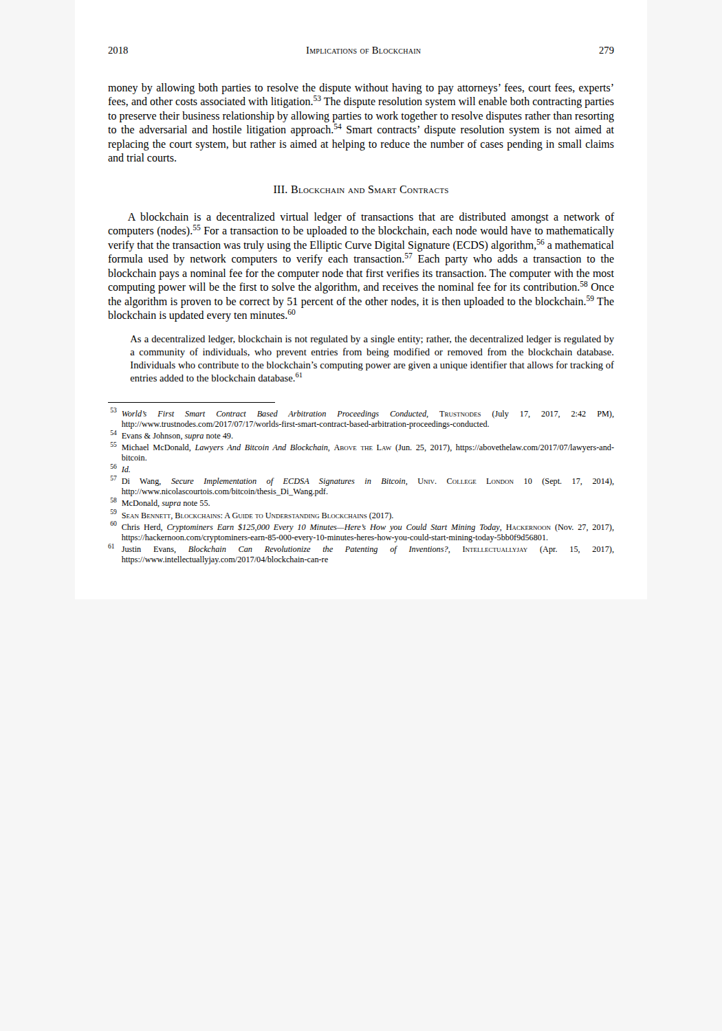2018 Implications of Blockchain 279
money by allowing both parties to resolve the dispute without having to pay attorneys’ fees, court fees, experts’ fees, and other costs associated with litigation.53 The dispute resolution system will enable both contracting parties to preserve their business relationship by allowing parties to work together to resolve disputes rather than resorting to the adversarial and hostile litigation approach.54 Smart contracts’ dispute resolution system is not aimed at replacing the court system, but rather is aimed at helping to reduce the number of cases pending in small claims and trial courts.
III. Blockchain and Smart Contracts
A blockchain is a decentralized virtual ledger of transactions that are distributed amongst a network of computers (nodes).55 For a transaction to be uploaded to the blockchain, each node would have to mathematically verify that the transaction was truly using the Elliptic Curve Digital Signature (ECDS) algorithm,56 a mathematical formula used by network computers to verify each transaction.57 Each party who adds a transaction to the blockchain pays a nominal fee for the computer node that first verifies its transaction. The computer with the most computing power will be the first to solve the algorithm, and receives the nominal fee for its contribution.58 Once the algorithm is proven to be correct by 51 percent of the other nodes, it is then uploaded to the blockchain.59 The blockchain is updated every ten minutes.60
As a decentralized ledger, blockchain is not regulated by a single entity; rather, the decentralized ledger is regulated by a community of individuals, who prevent entries from being modified or removed from the blockchain database. Individuals who contribute to the blockchain’s computing power are given a unique identifier that allows for tracking of entries added to the blockchain database.61
World’s First Smart Contract Based Arbitration Proceedings Conducted, Trustnodes (July 17, 2017, 2:42 PM), http://www.trustnodes.com/2017/07/17/worlds-first-smart-contract-based-arbitration-proceedings-conducted.
Evans & Johnson, supra note 49.
Michael McDonald, Lawyers And Bitcoin And Blockchain, Above the Law (Jun. 25, 2017), https://abovethelaw.com/2017/07/lawyers-and-bitcoin.
Id.
Di Wang, Secure Implementation of ECDSA Signatures in Bitcoin, Univ. College London 10 (Sept. 17, 2014), http://www.nicolascourtois.com/bitcoin/thesis_Di_Wang.pdf.
McDonald, supra note 55.
Sean Bennett, Blockchains: A Guide to Understanding Blockchains (2017).
Chris Herd, Cryptominers Earn $125,000 Every 10 Minutes—Here’s How you Could Start Mining Today, Hackernoon (Nov. 27, 2017), https://hackernoon.com/cryptominers-earn-85-000-every-10-minutes-heres-how-you-could-start-mining-today-5bb0f9d56801.
Justin Evans, Blockchain Can Revolutionize the Patenting of Inventions?, Intellectuallyjay (Apr. 15, 2017), https://www.intellectuallyjay.com/2017/04/blockchain-can-re